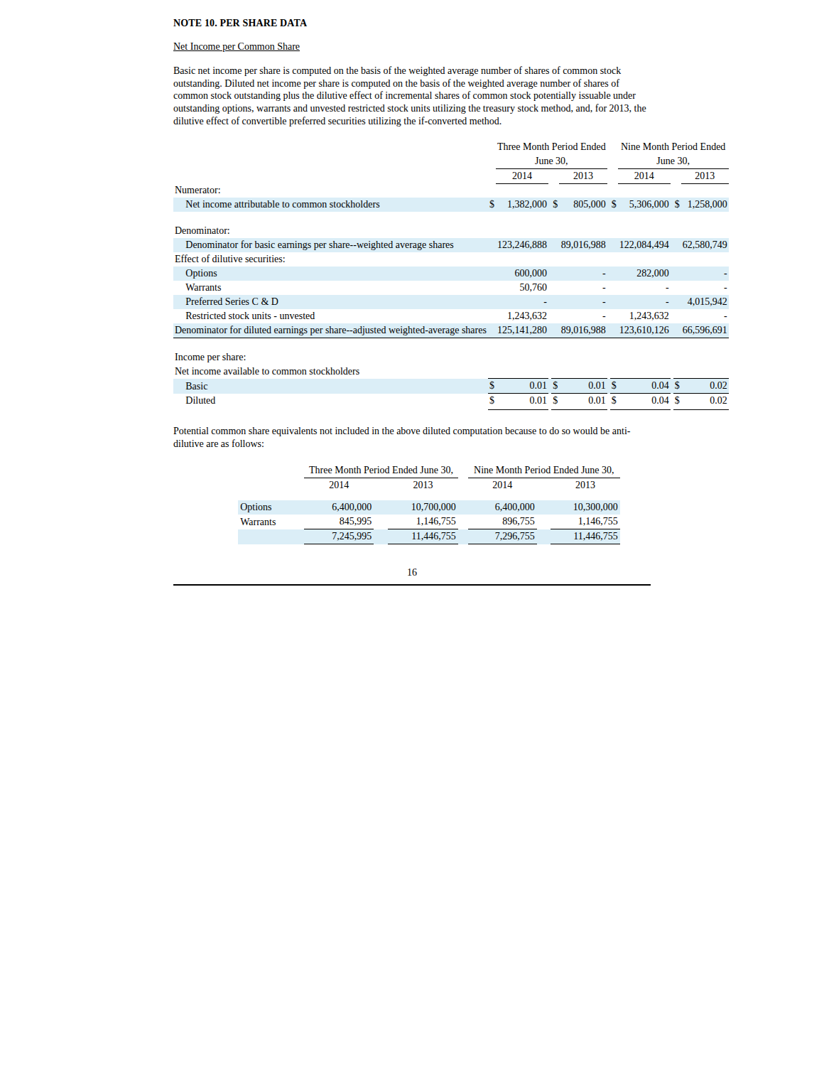NOTE 10. PER SHARE DATA
Net Income per Common Share
Basic net income per share is computed on the basis of the weighted average number of shares of common stock outstanding. Diluted net income per share is computed on the basis of the weighted average number of shares of common stock outstanding plus the dilutive effect of incremental shares of common stock potentially issuable under outstanding options, warrants and unvested restricted stock units utilizing the treasury stock method, and, for 2013, the dilutive effect of convertible preferred securities utilizing the if-converted method.
| | | Three Month Period Ended | | | Nine Month Period Ended |
| | | June 30, | | | June 30, |
| | | 2014 | | | 2013 | | | 2014 | | | 2013 |
| Numerator: | | | | | | | | | | | |
| Net income attributable to common stockholders | $ | 1,382,000 | | $ | 805,000 | | $ | 5,306,000 | | $ | 1,258,000 |
| Denominator: | | | | | | | | | | | |
| Denominator for basic earnings per share--weighted average shares | | 123,246,888 | | | 89,016,988 | | | 122,084,494 | | | 62,580,749 |
| Effect of dilutive securities: | | | | | | | | | | | |
| Options | | 600,000 | | | - | | | 282,000 | | | - |
| Warrants | | 50,760 | | | - | | | - | | | - |
| Preferred Series C & D | | - | | | - | | | - | | | 4,015,942 |
| Restricted stock units - unvested | | 1,243,632 | | | - | | | 1,243,632 | | | - |
| Denominator for diluted earnings per share--adjusted weighted-average shares | | 125,141,280 | | | 89,016,988 | | | 123,610,126 | | | 66,596,691 |
| Income per share: | | | | | | | | | | | |
| Net income available to common stockholders | | | | | | | | | | | |
| Basic | $ | 0.01 | | $ | 0.01 | | $ | 0.04 | | $ | 0.02 |
| Diluted | $ | 0.01 | | $ | 0.01 | | $ | 0.04 | | $ | 0.02 |
Potential common share equivalents not included in the above diluted computation because to do so would be anti-dilutive are as follows:
| | Three Month Period Ended June 30, | | Nine Month Period Ended June 30, |
| | 2014 | | 2013 | | 2014 | | 2013 |
| Options | 6,400,000 | | 10,700,000 | | 6,400,000 | | 10,300,000 |
| Warrants | 845,995 | | 1,146,755 | | 896,755 | | 1,146,755 |
| | 7,245,995 | | 11,446,755 | | 7,296,755 | | 11,446,755 |
16